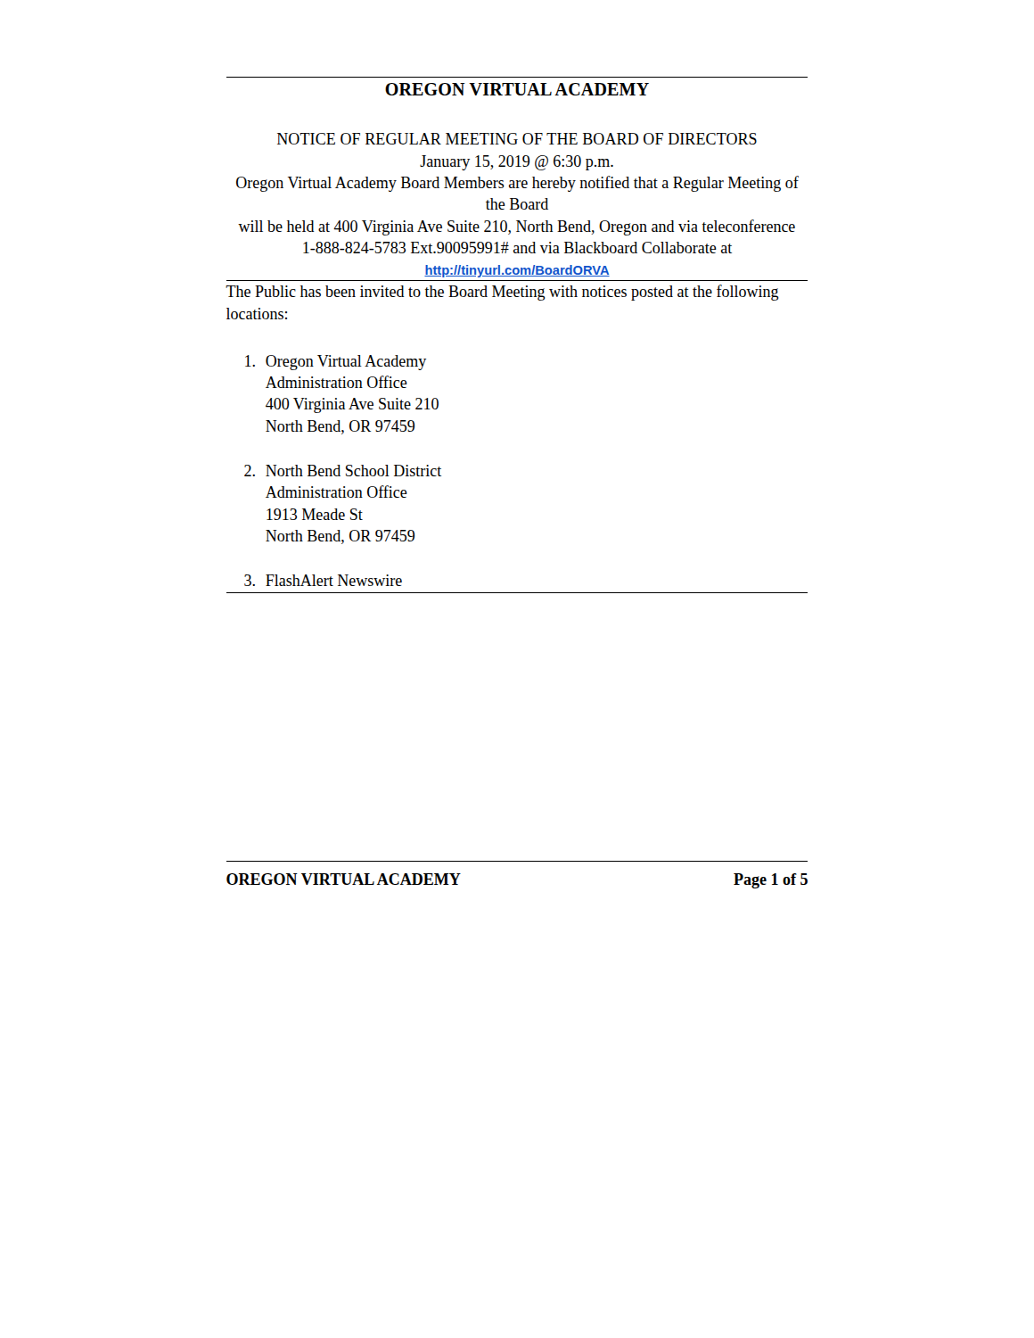OREGON VIRTUAL ACADEMY
NOTICE OF REGULAR MEETING OF THE BOARD OF DIRECTORS
January 15, 2019 @ 6:30 p.m.
Oregon Virtual Academy Board Members are hereby notified that a Regular Meeting of the Board
will be held at 400 Virginia Ave Suite 210, North Bend, Oregon and via teleconference
1-888-824-5783 Ext.90095991# and via Blackboard Collaborate at
http://tinyurl.com/BoardORVA
The Public has been invited to the Board Meeting with notices posted at the following locations:
Oregon Virtual Academy Administration Office 400 Virginia Ave Suite 210 North Bend, OR 97459
North Bend School District Administration Office 1913 Meade St North Bend, OR 97459
FlashAlert Newswire
OREGON VIRTUAL ACADEMY Page 1 of 5